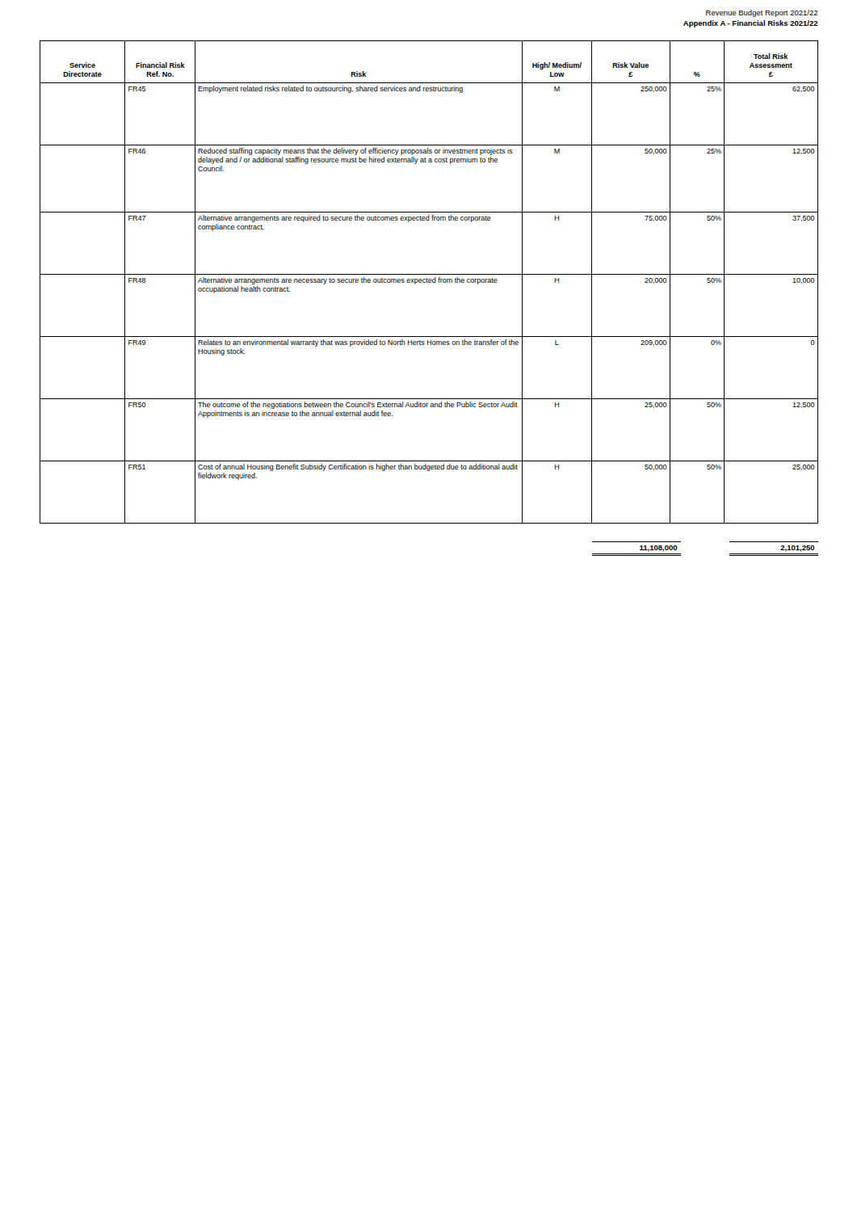Revenue Budget Report 2021/22
Appendix A - Financial Risks 2021/22
| Service Directorate | Financial Risk Ref. No. | Risk | High/ Medium/ Low | Risk Value £ | % | Total Risk Assessment £ |
| --- | --- | --- | --- | --- | --- | --- |
| | FR45 | Employment related risks related to outsourcing, shared services and restructuring | M | 250,000 | 25% | 62,500 |
| | FR46 | Reduced staffing capacity means that the delivery of efficiency proposals or investment projects is delayed and / or additional staffing resource must be hired externally at a cost premium to the Council. | M | 50,000 | 25% | 12,500 |
| | FR47 | Alternative arrangements are required to secure the outcomes expected from the corporate compliance contract. | H | 75,000 | 50% | 37,500 |
| | FR48 | Alternative arrangements are necessary to secure the outcomes expected from the corporate occupational health contract. | H | 20,000 | 50% | 10,000 |
| | FR49 | Relates to an environmental warranty that was provided to North Herts Homes on the transfer of the Housing stock. | L | 209,000 | 0% | 0 |
| | FR50 | The outcome of the negotiations between the Council's External Auditor and the Public Sector Audit Appointments is an increase to the annual external audit fee. | H | 25,000 | 50% | 12,500 |
| | FR51 | Cost of annual Housing Benefit Subsidy Certification is higher than budgeted due to additional audit fieldwork required. | H | 50,000 | 50% | 25,000 |
11,108,000
2,101,250